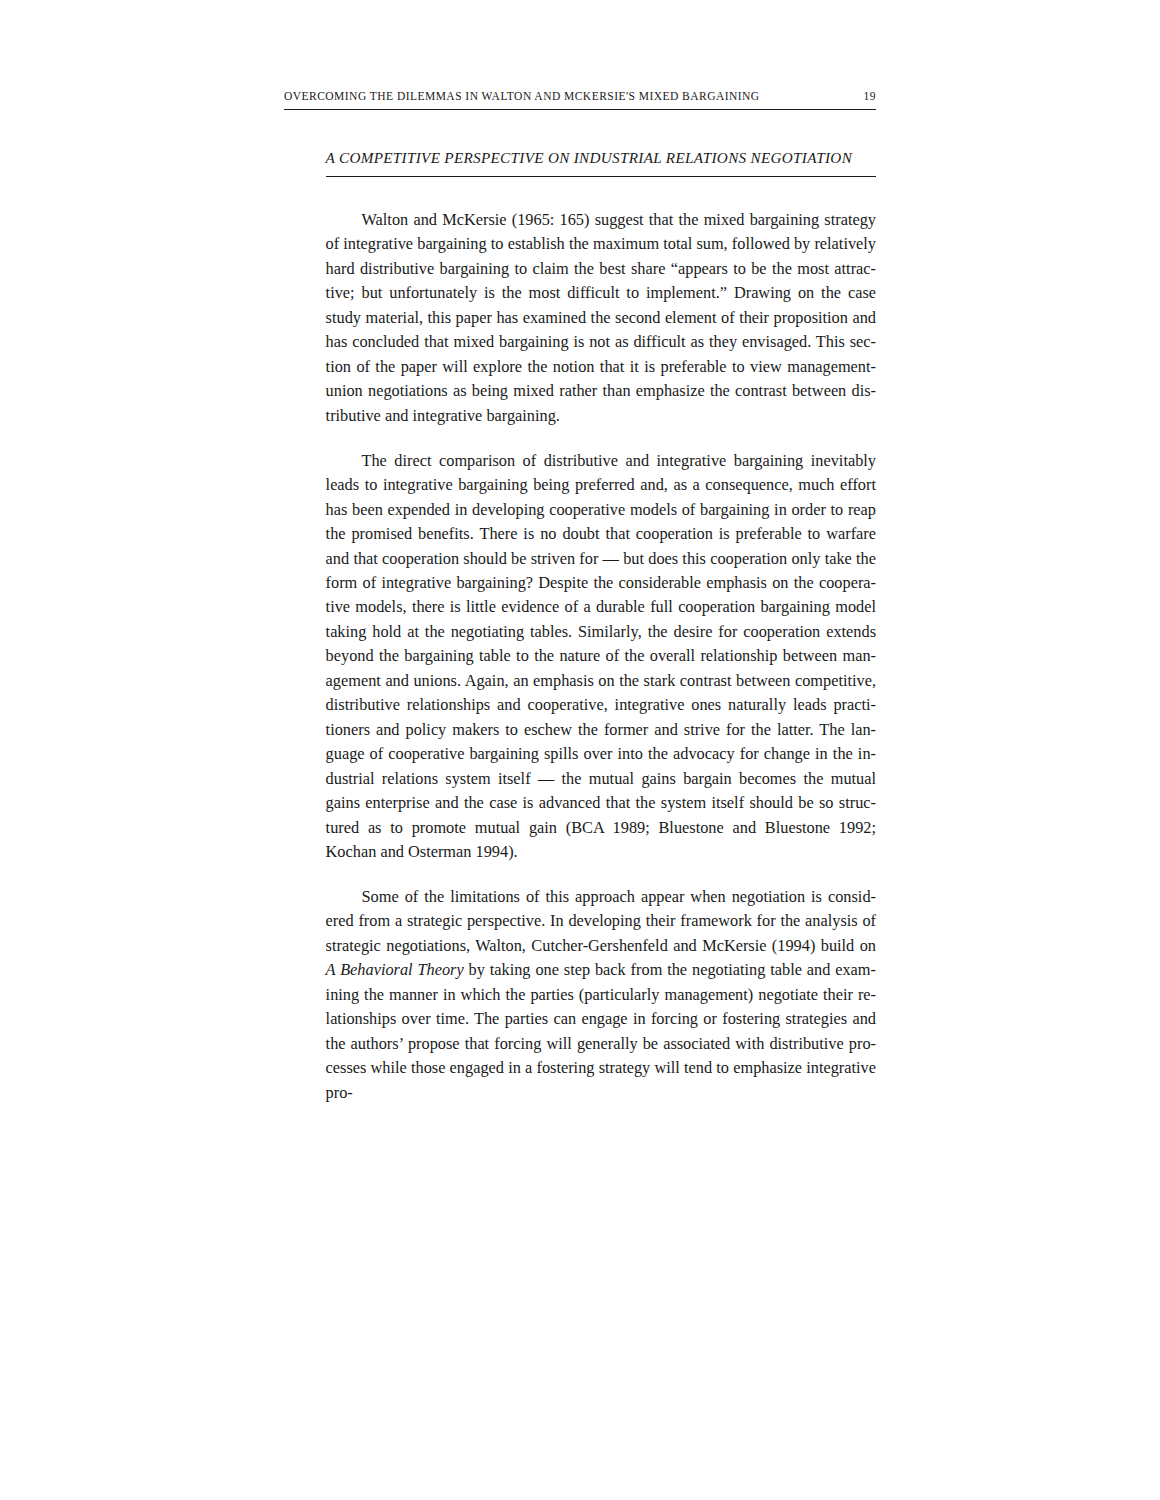Overcoming the Dilemmas in Walton and McKersie's Mixed Bargaining 19
A Competitive Perspective on Industrial Relations Negotiation
Walton and McKersie (1965: 165) suggest that the mixed bargaining strategy of integrative bargaining to establish the maximum total sum, followed by relatively hard distributive bargaining to claim the best share “appears to be the most attractive; but unfortunately is the most difficult to implement.” Drawing on the case study material, this paper has examined the second element of their proposition and has concluded that mixed bargaining is not as difficult as they envisaged. This section of the paper will explore the notion that it is preferable to view management-union negotiations as being mixed rather than emphasize the contrast between distributive and integrative bargaining.
The direct comparison of distributive and integrative bargaining inevitably leads to integrative bargaining being preferred and, as a consequence, much effort has been expended in developing cooperative models of bargaining in order to reap the promised benefits. There is no doubt that cooperation is preferable to warfare and that cooperation should be striven for — but does this cooperation only take the form of integrative bargaining? Despite the considerable emphasis on the cooperative models, there is little evidence of a durable full cooperation bargaining model taking hold at the negotiating tables. Similarly, the desire for cooperation extends beyond the bargaining table to the nature of the overall relationship between management and unions. Again, an emphasis on the stark contrast between competitive, distributive relationships and cooperative, integrative ones naturally leads practitioners and policy makers to eschew the former and strive for the latter. The language of cooperative bargaining spills over into the advocacy for change in the industrial relations system itself — the mutual gains bargain becomes the mutual gains enterprise and the case is advanced that the system itself should be so structured as to promote mutual gain (BCA 1989; Bluestone and Bluestone 1992; Kochan and Osterman 1994).
Some of the limitations of this approach appear when negotiation is considered from a strategic perspective. In developing their framework for the analysis of strategic negotiations, Walton, Cutcher-Gershenfeld and McKersie (1994) build on A Behavioral Theory by taking one step back from the negotiating table and examining the manner in which the parties (particularly management) negotiate their relationships over time. The parties can engage in forcing or fostering strategies and the authors’ propose that forcing will generally be associated with distributive processes while those engaged in a fostering strategy will tend to emphasize integrative pro-